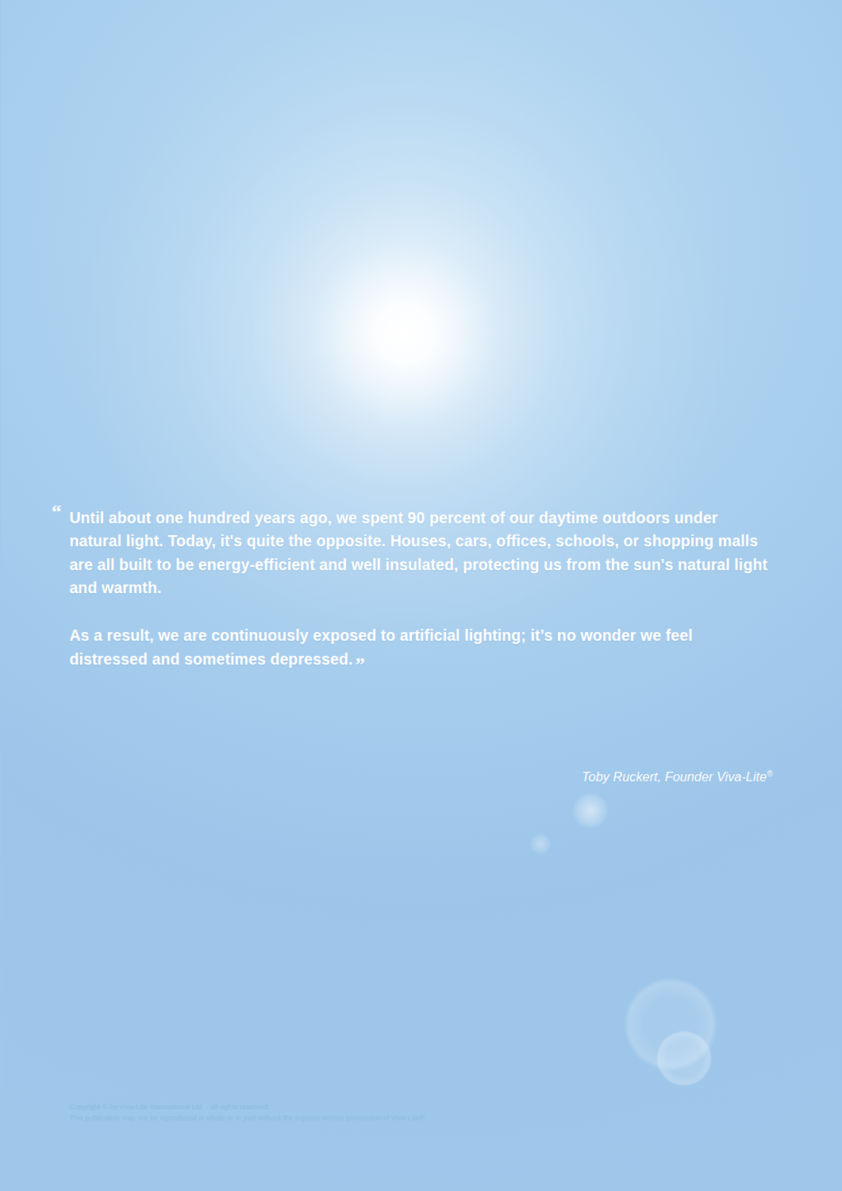“
Until about one hundred years ago, we spent 90 percent of our daytime outdoors under natural light. Today, it's quite the opposite. Houses, cars, offices, schools, or shopping malls are all built to be energy-efficient and well insulated, protecting us from the sun's natural light and warmth.
As a result, we are continuously exposed to artificial lighting; it’s no wonder we feel distressed and sometimes depressed.”
Toby Ruckert, Founder Viva-Lite®
Copyright © by Viva-Lite International Ltd. - all rights reserved.
This publication may not be reproduced in whole or in part without the express written permission of Viva-Lite®.